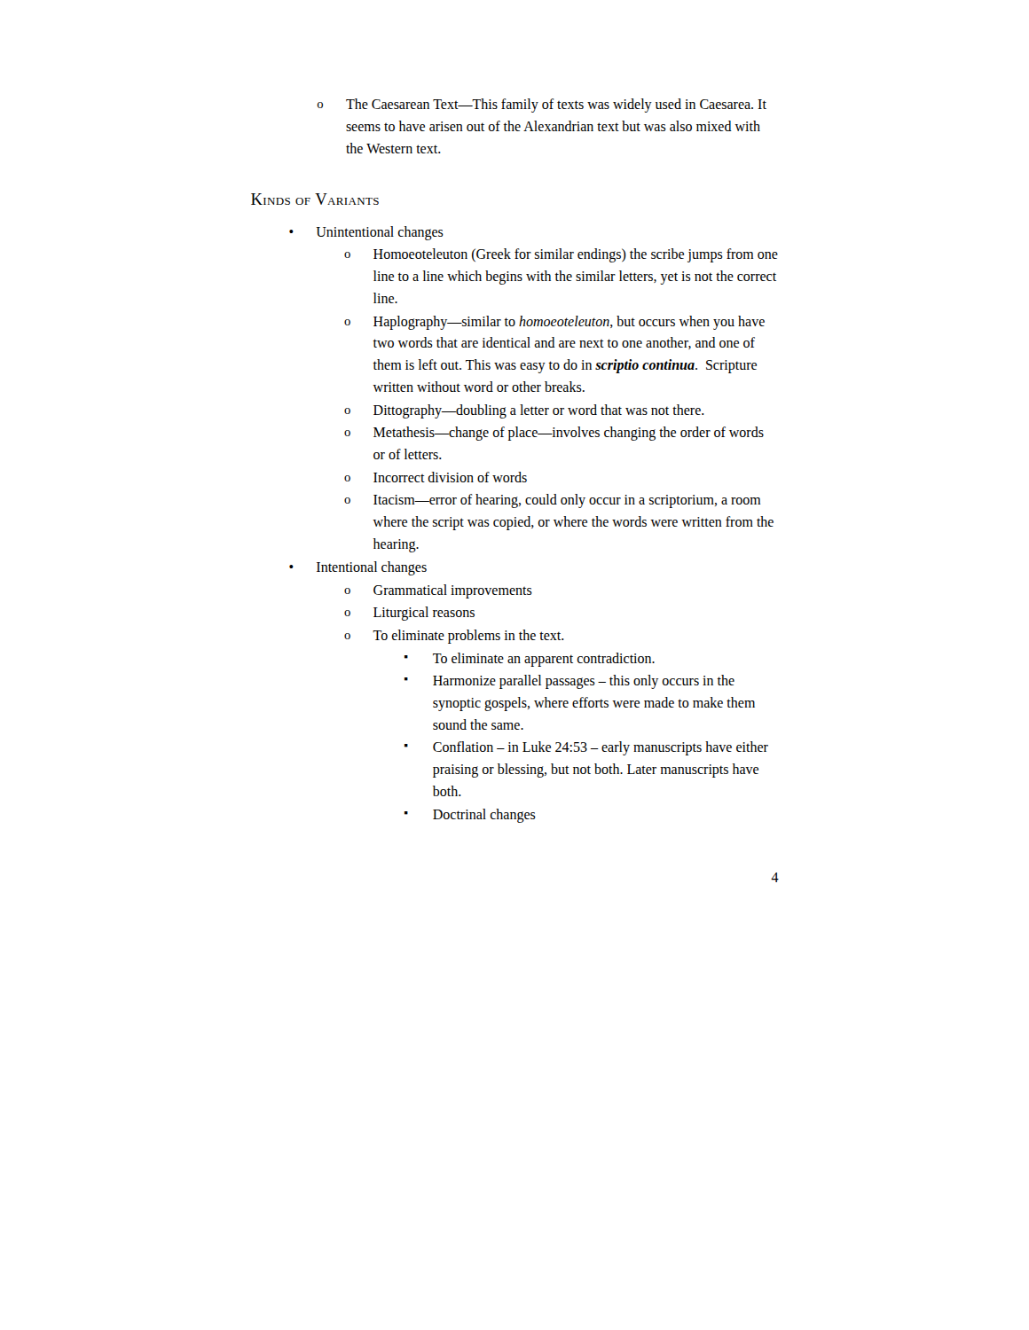The Caesarean Text—This family of texts was widely used in Caesarea. It seems to have arisen out of the Alexandrian text but was also mixed with the Western text.
Kinds of Variants
Unintentional changes
Homoeoteleuton (Greek for similar endings) the scribe jumps from one line to a line which begins with the similar letters, yet is not the correct line.
Haplography—similar to homoeoteleuton, but occurs when you have two words that are identical and are next to one another, and one of them is left out. This was easy to do in scriptio continua. Scripture written without word or other breaks.
Dittography—doubling a letter or word that was not there.
Metathesis—change of place—involves changing the order of words or of letters.
Incorrect division of words
Itacism—error of hearing, could only occur in a scriptorium, a room where the script was copied, or where the words were written from the hearing.
Intentional changes
Grammatical improvements
Liturgical reasons
To eliminate problems in the text.
To eliminate an apparent contradiction.
Harmonize parallel passages – this only occurs in the synoptic gospels, where efforts were made to make them sound the same.
Conflation – in Luke 24:53 – early manuscripts have either praising or blessing, but not both. Later manuscripts have both.
Doctrinal changes
4